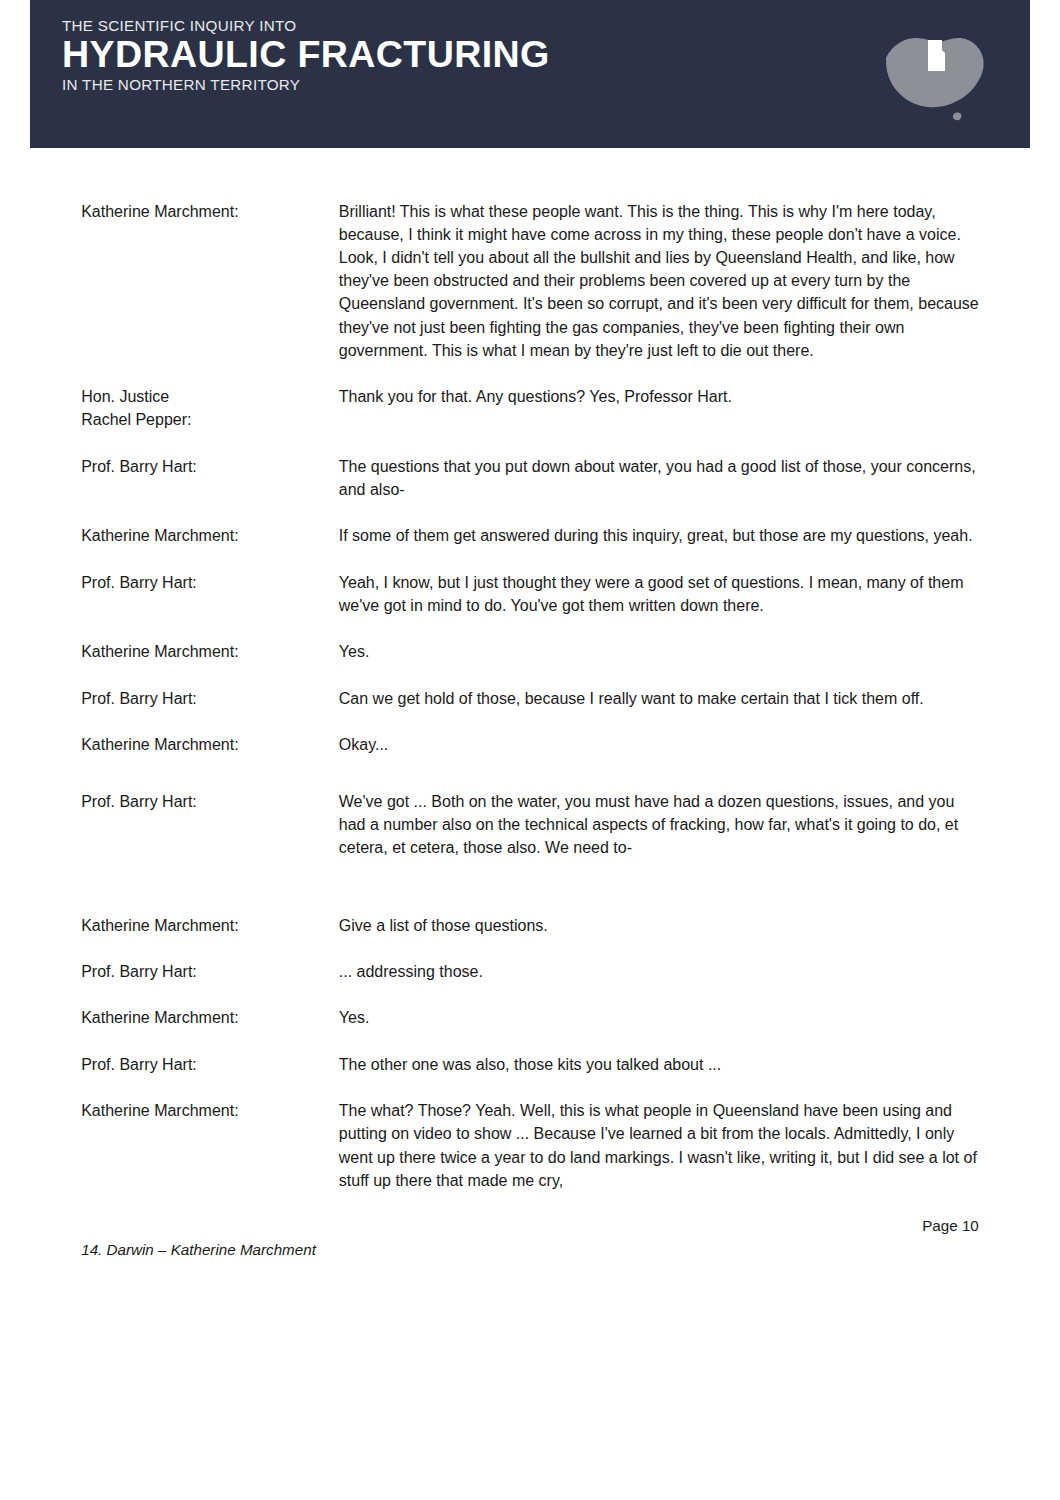The Scientific Inquiry into
Hydraulic Fracturing
in the Northern Territory
Katherine Marchment:
Brilliant! This is what these people want. This is the thing. This is why I'm here today, because, I think it might have come across in my thing, these people don't have a voice. Look, I didn't tell you about all the bullshit and lies by Queensland Health, and like, how they've been obstructed and their problems been covered up at every turn by the Queensland government. It's been so corrupt, and it's been very difficult for them, because they've not just been fighting the gas companies, they've been fighting their own government. This is what I mean by they're just left to die out there.
Hon. Justice Rachel Pepper:
Thank you for that. Any questions? Yes, Professor Hart.
Prof. Barry Hart:
The questions that you put down about water, you had a good list of those, your concerns, and also-
Katherine Marchment:
If some of them get answered during this inquiry, great, but those are my questions, yeah.
Prof. Barry Hart:
Yeah, I know, but I just thought they were a good set of questions. I mean, many of them we've got in mind to do. You've got them written down there.
Katherine Marchment:
Yes.
Prof. Barry Hart:
Can we get hold of those, because I really want to make certain that I tick them off.
Katherine Marchment:
Okay...
Prof. Barry Hart:
We've got ... Both on the water, you must have had a dozen questions, issues, and you had a number also on the technical aspects of fracking, how far, what's it going to do, et cetera, et cetera, those also. We need to-
Katherine Marchment:
Give a list of those questions.
Prof. Barry Hart:
... addressing those.
Katherine Marchment:
Yes.
Prof. Barry Hart:
The other one was also, those kits you talked about ...
Katherine Marchment:
The what? Those? Yeah. Well, this is what people in Queensland have been using and putting on video to show ... Because I've learned a bit from the locals. Admittedly, I only went up there twice a year to do land markings. I wasn't like, writing it, but I did see a lot of stuff up there that made me cry,
Page 10
14. Darwin – Katherine Marchment